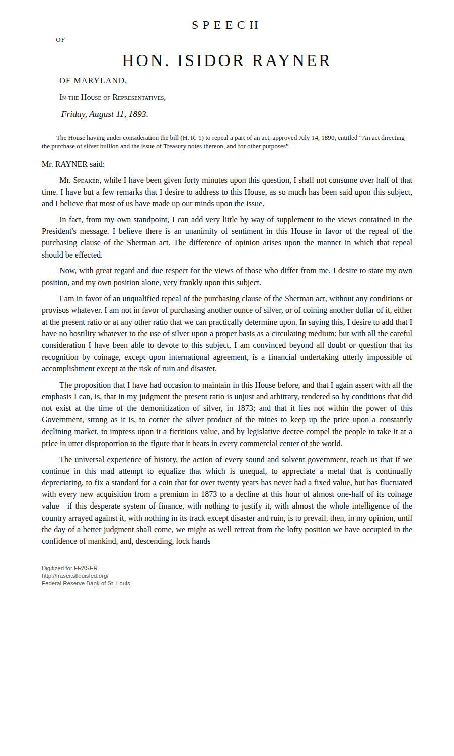Speech
of
Hon. Isidor Rayner
of Maryland,
In the House of Representatives,
Friday, August 11, 1893.
The House having under consideration the bill (H. R. 1) to repeal a part of an act, approved July 14, 1890, entitled “An act directing the purchase of silver bullion and the issue of Treasury notes thereon, and for other purposes”—
Mr. RAYNER said:
Mr. Speaker, while I have been given forty minutes upon this question, I shall not consume over half of that time. I have but a few remarks that I desire to address to this House, as so much has been said upon this subject, and I believe that most of us have made up our minds upon the issue.
In fact, from my own standpoint, I can add very little by way of supplement to the views contained in the President's message. I believe there is an unanimity of sentiment in this House in favor of the repeal of the purchasing clause of the Sherman act. The difference of opinion arises upon the manner in which that repeal should be effected.
Now, with great regard and due respect for the views of those who differ from me, I desire to state my own position, and my own position alone, very frankly upon this subject.
I am in favor of an unqualified repeal of the purchasing clause of the Sherman act, without any conditions or provisos whatever. I am not in favor of purchasing another ounce of silver, or of coining another dollar of it, either at the present ratio or at any other ratio that we can practically determine upon. In saying this, I desire to add that I have no hostility whatever to the use of silver upon a proper basis as a circulating medium; but with all the careful consideration I have been able to devote to this subject, I am convinced beyond all doubt or question that its recognition by coinage, except upon international agreement, is a financial undertaking utterly impossible of accomplishment except at the risk of ruin and disaster.
The proposition that I have had occasion to maintain in this House before, and that I again assert with all the emphasis I can, is, that in my judgment the present ratio is unjust and arbitrary, rendered so by conditions that did not exist at the time of the demonitization of silver, in 1873; and that it lies not within the power of this Government, strong as it is, to corner the silver product of the mines to keep up the price upon a constantly declining market, to impress upon it a fictitious value, and by legislative decree compel the people to take it at a price in utter disproportion to the figure that it bears in every commercial center of the world.
The universal experience of history, the action of every sound and solvent government, teach us that if we continue in this mad attempt to equalize that which is unequal, to appreciate a metal that is continually depreciating, to fix a standard for a coin that for over twenty years has never had a fixed value, but has fluctuated with every new acquisition from a premium in 1873 to a decline at this hour of almost one-half of its coinage value—if this desperate system of finance, with nothing to justify it, with almost the whole intelligence of the country arrayed against it, with nothing in its track except disaster and ruin, is to prevail, then, in my opinion, until the day of a better judgment shall come, we might as well retreat from the lofty position we have occupied in the confidence of mankind, and, descending, lock hands
Digitized for FRASER
http://fraser.stlouisfed.org/
Federal Reserve Bank of St. Louis